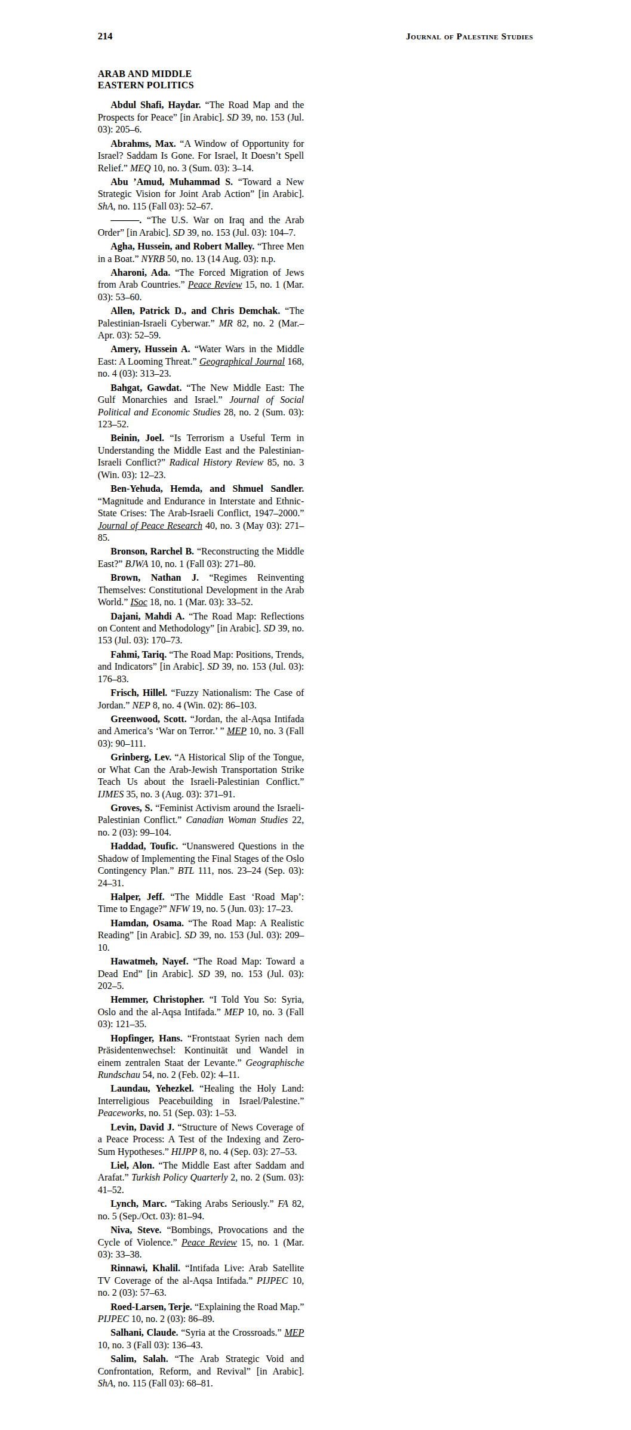214 Journal of Palestine Studies
Arab and Middle
Eastern Politics
Abdul Shafi, Haydar. “The Road Map and the Prospects for Peace” [in Arabic]. SD 39, no. 153 (Jul. 03): 205–6.
Abrahms, Max. “A Window of Opportunity for Israel? Saddam Is Gone. For Israel, It Doesn’t Spell Relief.” MEQ 10, no. 3 (Sum. 03): 3–14.
Abu ’Amud, Muhammad S. “Toward a New Strategic Vision for Joint Arab Action” [in Arabic]. ShA, no. 115 (Fall 03): 52–67.
———. “The U.S. War on Iraq and the Arab Order” [in Arabic]. SD 39, no. 153 (Jul. 03): 104–7.
Agha, Hussein, and Robert Malley. “Three Men in a Boat.” NYRB 50, no. 13 (14 Aug. 03): n.p.
Aharoni, Ada. “The Forced Migration of Jews from Arab Countries.” Peace Review 15, no. 1 (Mar. 03): 53–60.
Allen, Patrick D., and Chris Demchak. “The Palestinian-Israeli Cyberwar.” MR 82, no. 2 (Mar.–Apr. 03): 52–59.
Amery, Hussein A. “Water Wars in the Middle East: A Looming Threat.” Geographical Journal 168, no. 4 (03): 313–23.
Bahgat, Gawdat. “The New Middle East: The Gulf Monarchies and Israel.” Journal of Social Political and Economic Studies 28, no. 2 (Sum. 03): 123–52.
Beinin, Joel. “Is Terrorism a Useful Term in Understanding the Middle East and the Palestinian-Israeli Conflict?” Radical History Review 85, no. 3 (Win. 03): 12–23.
Ben-Yehuda, Hemda, and Shmuel Sandler. “Magnitude and Endurance in Interstate and Ethnic-State Crises: The Arab-Israeli Conflict, 1947–2000.” Journal of Peace Research 40, no. 3 (May 03): 271–85.
Bronson, Rarchel B. “Reconstructing the Middle East?” BJWA 10, no. 1 (Fall 03): 271–80.
Brown, Nathan J. “Regimes Reinventing Themselves: Constitutional Development in the Arab World.” ISoc 18, no. 1 (Mar. 03): 33–52.
Dajani, Mahdi A. “The Road Map: Reflections on Content and Methodology” [in Arabic]. SD 39, no. 153 (Jul. 03): 170–73.
Fahmi, Tariq. “The Road Map: Positions, Trends, and Indicators” [in Arabic]. SD 39, no. 153 (Jul. 03): 176–83.
Frisch, Hillel. “Fuzzy Nationalism: The Case of Jordan.” NEP 8, no. 4 (Win. 02): 86–103.
Greenwood, Scott. “Jordan, the al-Aqsa Intifada and America’s ‘War on Terror.’ ” MEP 10, no. 3 (Fall 03): 90–111.
Grinberg, Lev. “A Historical Slip of the Tongue, or What Can the Arab-Jewish Transportation Strike Teach Us about the Israeli-Palestinian Conflict.” IJMES 35, no. 3 (Aug. 03): 371–91.
Groves, S. “Feminist Activism around the Israeli-Palestinian Conflict.” Canadian Woman Studies 22, no. 2 (03): 99–104.
Haddad, Toufic. “Unanswered Questions in the Shadow of Implementing the Final Stages of the Oslo Contingency Plan.” BTL 111, nos. 23–24 (Sep. 03): 24–31.
Halper, Jeff. “The Middle East ‘Road Map’: Time to Engage?” NFW 19, no. 5 (Jun. 03): 17–23.
Hamdan, Osama. “The Road Map: A Realistic Reading” [in Arabic]. SD 39, no. 153 (Jul. 03): 209–10.
Hawatmeh, Nayef. “The Road Map: Toward a Dead End” [in Arabic]. SD 39, no. 153 (Jul. 03): 202–5.
Hemmer, Christopher. “I Told You So: Syria, Oslo and the al-Aqsa Intifada.” MEP 10, no. 3 (Fall 03): 121–35.
Hopfinger, Hans. “Frontstaat Syrien nach dem Präsidentenwechsel: Kontinuität und Wandel in einem zentralen Staat der Levante.” Geographische Rundschau 54, no. 2 (Feb. 02): 4–11.
Laundau, Yehezkel. “Healing the Holy Land: Interreligious Peacebuilding in Israel/Palestine.” Peaceworks, no. 51 (Sep. 03): 1–53.
Levin, David J. “Structure of News Coverage of a Peace Process: A Test of the Indexing and Zero-Sum Hypotheses.” HIJPP 8, no. 4 (Sep. 03): 27–53.
Liel, Alon. “The Middle East after Saddam and Arafat.” Turkish Policy Quarterly 2, no. 2 (Sum. 03): 41–52.
Lynch, Marc. “Taking Arabs Seriously.” FA 82, no. 5 (Sep./Oct. 03): 81–94.
Niva, Steve. “Bombings, Provocations and the Cycle of Violence.” Peace Review 15, no. 1 (Mar. 03): 33–38.
Rinnawi, Khalil. “Intifada Live: Arab Satellite TV Coverage of the al-Aqsa Intifada.” PIJPEC 10, no. 2 (03): 57–63.
Roed-Larsen, Terje. “Explaining the Road Map.” PIJPEC 10, no. 2 (03): 86–89.
Salhani, Claude. “Syria at the Crossroads.” MEP 10, no. 3 (Fall 03): 136–43.
Salim, Salah. “The Arab Strategic Void and Confrontation, Reform, and Revival” [in Arabic]. ShA, no. 115 (Fall 03): 68–81.